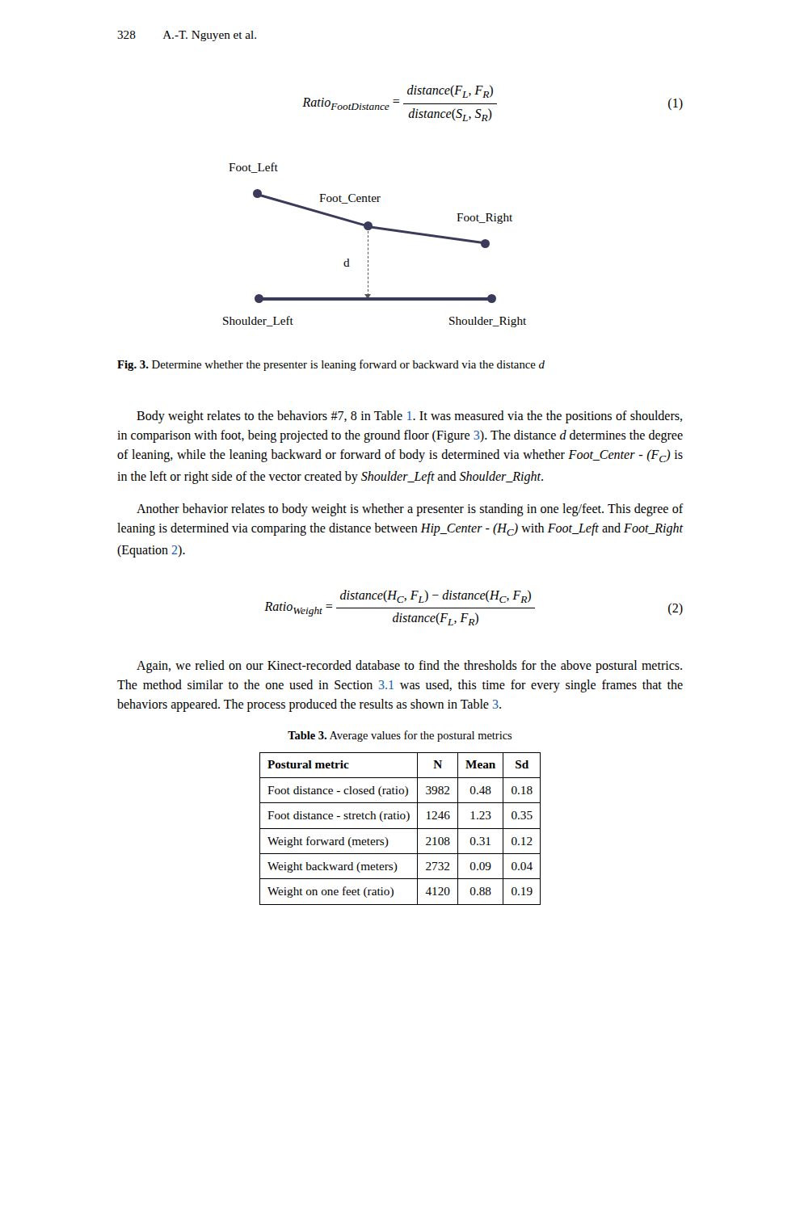328 A.-T. Nguyen et al.
RatioFootDistance = distance(FL, FR) distance(SL, SR) (1)
Foot_Left Foot_Center Foot_Right d Shoulder_Left Shoulder_Right
Fig. 3. Determine whether the presenter is leaning forward or backward via the distance d
Body weight relates to the behaviors #7, 8 in Table 1. It was measured via the the positions of shoulders, in comparison with foot, being projected to the ground floor (Figure 3). The distance d determines the degree of leaning, while the leaning backward or forward of body is determined via whether Foot_Center - (FC) is in the left or right side of the vector created by Shoulder_Left and Shoulder_Right.
Another behavior relates to body weight is whether a presenter is standing in one leg/feet. This degree of leaning is determined via comparing the distance between Hip_Center - (HC) with Foot_Left and Foot_Right (Equation 2).
RatioWeight = distance(HC, FL) − distance(HC, FR) distance(FL, FR) (2)
Again, we relied on our Kinect-recorded database to find the thresholds for the above postural metrics. The method similar to the one used in Section 3.1 was used, this time for every single frames that the behaviors appeared. The process produced the results as shown in Table 3.
Table 3. Average values for the postural metrics
| Postural metric | N | Mean | Sd |
| --- | --- | --- | --- |
| Foot distance - closed (ratio) | 3982 | 0.48 | 0.18 |
| Foot distance - stretch (ratio) | 1246 | 1.23 | 0.35 |
| Weight forward (meters) | 2108 | 0.31 | 0.12 |
| Weight backward (meters) | 2732 | 0.09 | 0.04 |
| Weight on one feet (ratio) | 4120 | 0.88 | 0.19 |